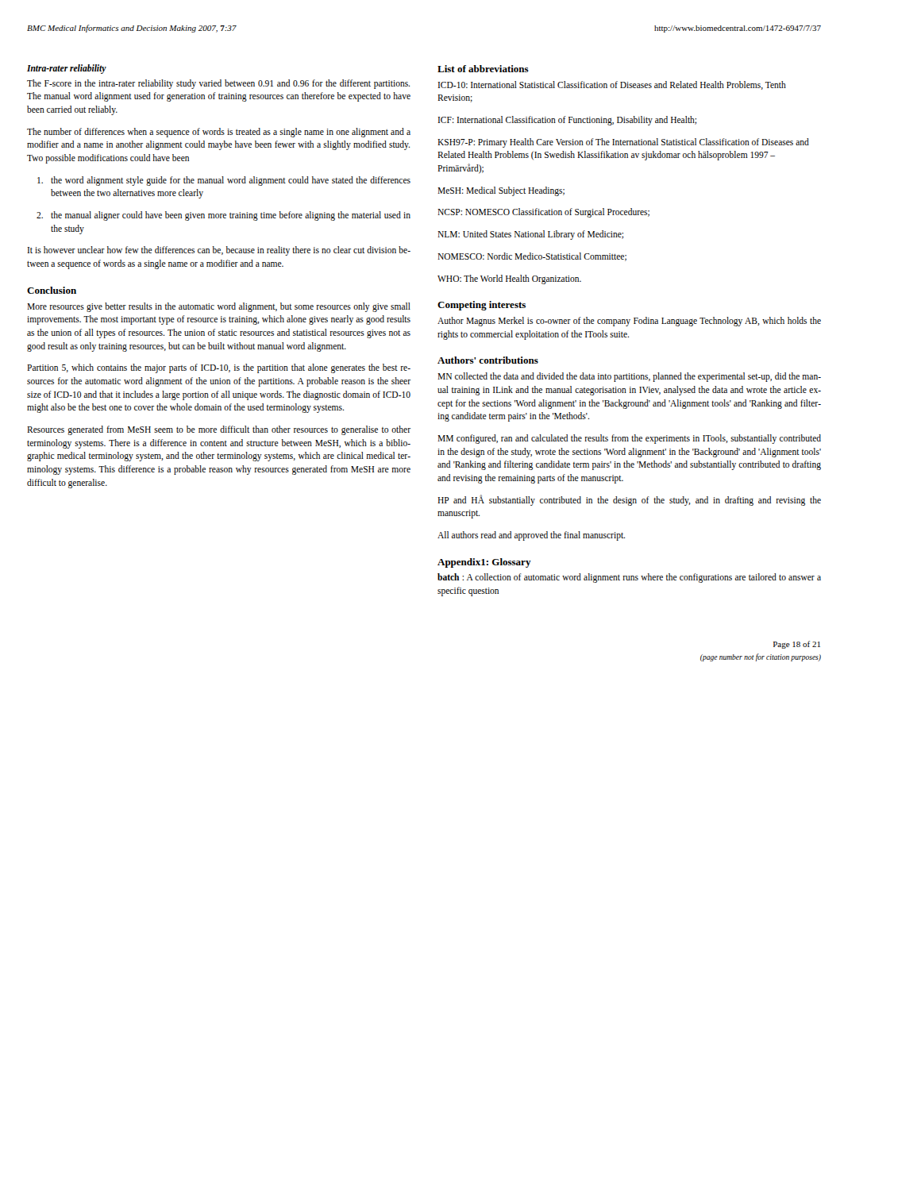BMC Medical Informatics and Decision Making 2007, 7:37
http://www.biomedcentral.com/1472-6947/7/37
Intra-rater reliability
The F-score in the intra-rater reliability study varied between 0.91 and 0.96 for the different partitions. The manual word alignment used for generation of training resources can therefore be expected to have been carried out reliably.
The number of differences when a sequence of words is treated as a single name in one alignment and a modifier and a name in another alignment could maybe have been fewer with a slightly modified study. Two possible modifications could have been
the word alignment style guide for the manual word alignment could have stated the differences between the two alternatives more clearly
the manual aligner could have been given more training time before aligning the material used in the study
It is however unclear how few the differences can be, because in reality there is no clear cut division between a sequence of words as a single name or a modifier and a name.
Conclusion
More resources give better results in the automatic word alignment, but some resources only give small improvements. The most important type of resource is training, which alone gives nearly as good results as the union of all types of resources. The union of static resources and statistical resources gives not as good result as only training resources, but can be built without manual word alignment.
Partition 5, which contains the major parts of ICD-10, is the partition that alone generates the best resources for the automatic word alignment of the union of the partitions. A probable reason is the sheer size of ICD-10 and that it includes a large portion of all unique words. The diagnostic domain of ICD-10 might also be the best one to cover the whole domain of the used terminology systems.
Resources generated from MeSH seem to be more difficult than other resources to generalise to other terminology systems. There is a difference in content and structure between MeSH, which is a bibliographic medical terminology system, and the other terminology systems, which are clinical medical terminology systems. This difference is a probable reason why resources generated from MeSH are more difficult to generalise.
List of abbreviations
ICD-10: International Statistical Classification of Diseases and Related Health Problems, Tenth Revision;
ICF: International Classification of Functioning, Disability and Health;
KSH97-P: Primary Health Care Version of The International Statistical Classification of Diseases and Related Health Problems (In Swedish Klassifikation av sjukdomar och hälsoproblem 1997 – Primärvård);
MeSH: Medical Subject Headings;
NCSP: NOMESCO Classification of Surgical Procedures;
NLM: United States National Library of Medicine;
NOMESCO: Nordic Medico-Statistical Committee;
WHO: The World Health Organization.
Competing interests
Author Magnus Merkel is co-owner of the company Fodina Language Technology AB, which holds the rights to commercial exploitation of the ITools suite.
Authors' contributions
MN collected the data and divided the data into partitions, planned the experimental set-up, did the manual training in ILink and the manual categorisation in IViev, analysed the data and wrote the article except for the sections 'Word alignment' in the 'Background' and 'Alignment tools' and 'Ranking and filtering candidate term pairs' in the 'Methods'.
MM configured, ran and calculated the results from the experiments in ITools, substantially contributed in the design of the study, wrote the sections 'Word alignment' in the 'Background' and 'Alignment tools' and 'Ranking and filtering candidate term pairs' in the 'Methods' and substantially contributed to drafting and revising the remaining parts of the manuscript.
HP and HÅ substantially contributed in the design of the study, and in drafting and revising the manuscript.
All authors read and approved the final manuscript.
Appendix1: Glossary
batch : A collection of automatic word alignment runs where the configurations are tailored to answer a specific question
Page 18 of 21
(page number not for citation purposes)